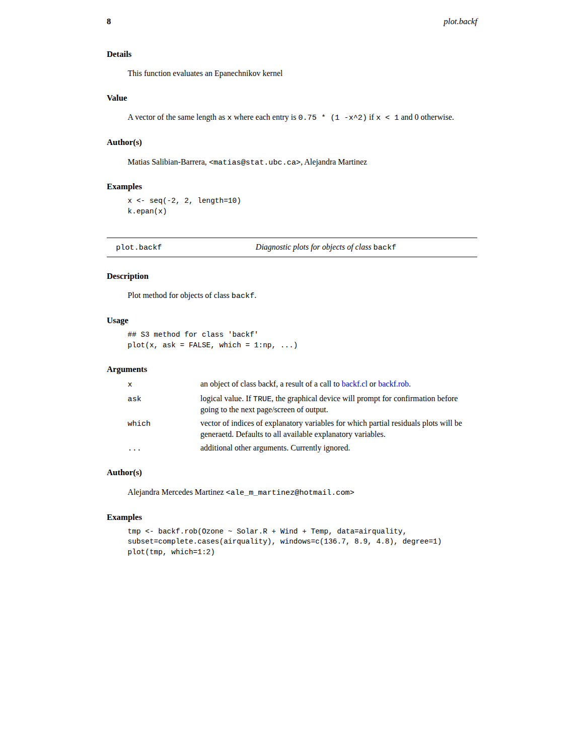8 plot.backf
Details
This function evaluates an Epanechnikov kernel
Value
A vector of the same length as x where each entry is 0.75 * (1 -x^2) if x < 1 and 0 otherwise.
Author(s)
Matias Salibian-Barrera, <matias@stat.ubc.ca>, Alejandra Martinez
Examples
x <- seq(-2, 2, length=10)
k.epan(x)
plot.backf
Diagnostic plots for objects of class backf
Description
Plot method for objects of class backf.
Usage
## S3 method for class 'backf'
plot(x, ask = FALSE, which = 1:np, ...)
Arguments
x
an object of class backf, a result of a call to backf.cl or backf.rob.
ask
logical value. If TRUE, the graphical device will prompt for confirmation before going to the next page/screen of output.
which
vector of indices of explanatory variables for which partial residuals plots will be generaetd. Defaults to all available explanatory variables.
...
additional other arguments. Currently ignored.
Author(s)
Alejandra Mercedes Martinez <ale_m_martinez@hotmail.com>
Examples
tmp <- backf.rob(Ozone ~ Solar.R + Wind + Temp, data=airquality,
subset=complete.cases(airquality), windows=c(136.7, 8.9, 4.8), degree=1)
plot(tmp, which=1:2)